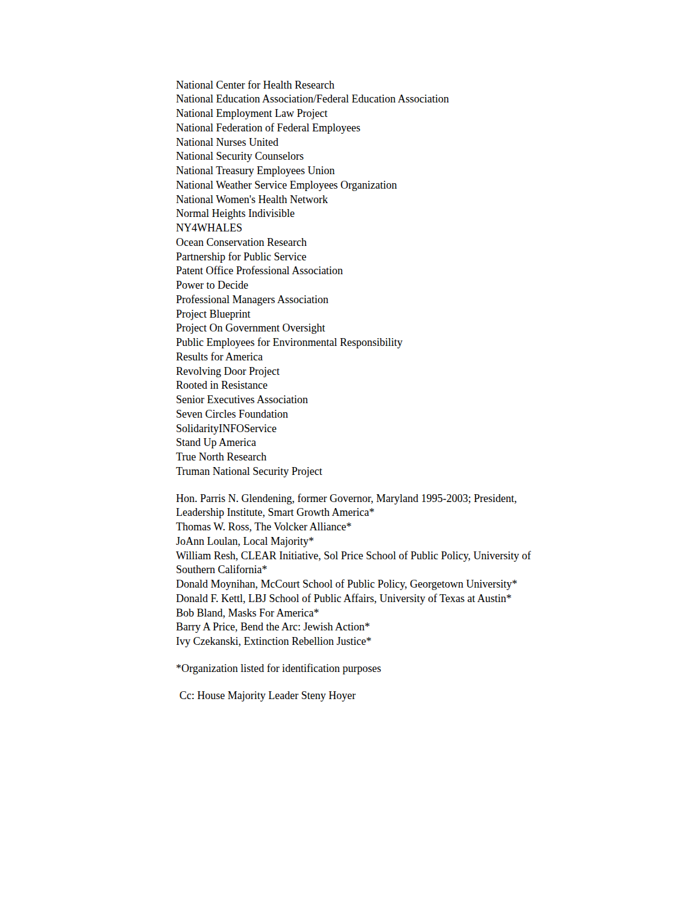National Center for Health Research
National Education Association/Federal Education Association
National Employment Law Project
National Federation of Federal Employees
National Nurses United
National Security Counselors
National Treasury Employees Union
National Weather Service Employees Organization
National Women's Health Network
Normal Heights Indivisible
NY4WHALES
Ocean Conservation Research
Partnership for Public Service
Patent Office Professional Association
Power to Decide
Professional Managers Association
Project Blueprint
Project On Government Oversight
Public Employees for Environmental Responsibility
Results for America
Revolving Door Project
Rooted in Resistance
Senior Executives Association
Seven Circles Foundation
SolidarityINFOService
Stand Up America
True North Research
Truman National Security Project
Hon. Parris N. Glendening, former Governor, Maryland 1995-2003; President, Leadership Institute, Smart Growth America*
Thomas W. Ross, The Volcker Alliance*
JoAnn Loulan, Local Majority*
William Resh, CLEAR Initiative, Sol Price School of Public Policy, University of Southern California*
Donald Moynihan, McCourt School of Public Policy, Georgetown University*
Donald F. Kettl, LBJ School of Public Affairs, University of Texas at Austin*
Bob Bland, Masks For America*
Barry A Price, Bend the Arc: Jewish Action*
Ivy Czekanski, Extinction Rebellion Justice*
*Organization listed for identification purposes
Cc: House Majority Leader Steny Hoyer